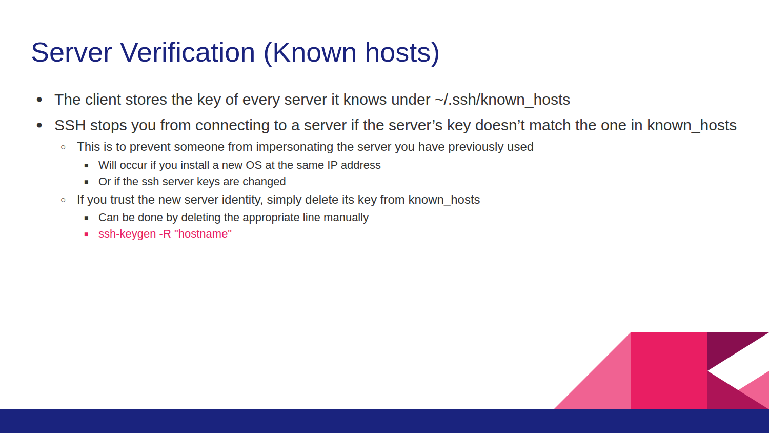Server Verification (Known hosts)
The client stores the key of every server it knows under ~/.ssh/known_hosts
SSH stops you from connecting to a server if the server’s key doesn’t match the one in known_hosts
This is to prevent someone from impersonating the server you have previously used
Will occur if you install a new OS at the same IP address
Or if the ssh server keys are changed
If you trust the new server identity, simply delete its key from known_hosts
Can be done by deleting the appropriate line manually
ssh-keygen -R "hostname"